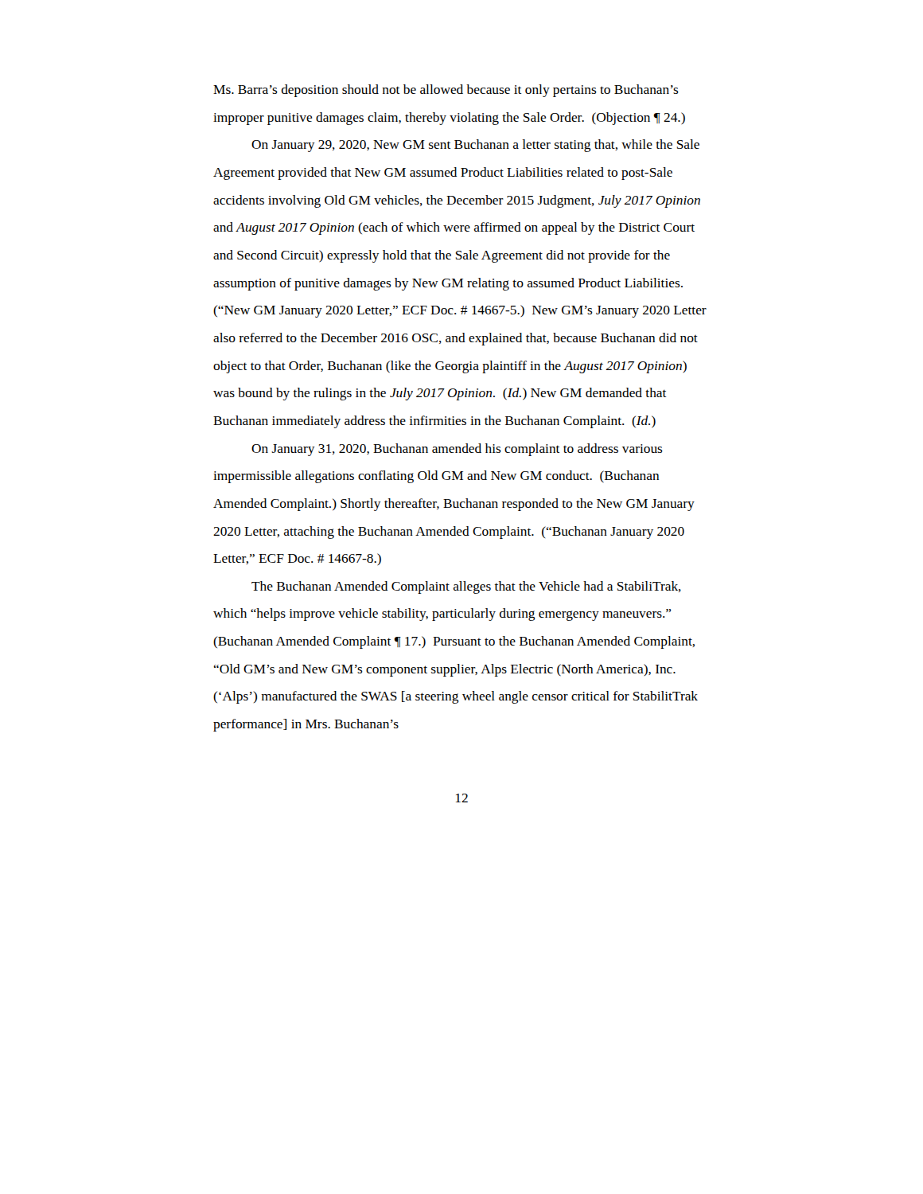Ms. Barra’s deposition should not be allowed because it only pertains to Buchanan’s improper punitive damages claim, thereby violating the Sale Order. (Objection ¶ 24.)
On January 29, 2020, New GM sent Buchanan a letter stating that, while the Sale Agreement provided that New GM assumed Product Liabilities related to post-Sale accidents involving Old GM vehicles, the December 2015 Judgment, July 2017 Opinion and August 2017 Opinion (each of which were affirmed on appeal by the District Court and Second Circuit) expressly hold that the Sale Agreement did not provide for the assumption of punitive damages by New GM relating to assumed Product Liabilities. (“New GM January 2020 Letter,” ECF Doc. # 14667-5.) New GM’s January 2020 Letter also referred to the December 2016 OSC, and explained that, because Buchanan did not object to that Order, Buchanan (like the Georgia plaintiff in the August 2017 Opinion) was bound by the rulings in the July 2017 Opinion. (Id.) New GM demanded that Buchanan immediately address the infirmities in the Buchanan Complaint. (Id.)
On January 31, 2020, Buchanan amended his complaint to address various impermissible allegations conflating Old GM and New GM conduct. (Buchanan Amended Complaint.) Shortly thereafter, Buchanan responded to the New GM January 2020 Letter, attaching the Buchanan Amended Complaint. (“Buchanan January 2020 Letter,” ECF Doc. # 14667-8.)
The Buchanan Amended Complaint alleges that the Vehicle had a StabiliTrak, which “helps improve vehicle stability, particularly during emergency maneuvers.” (Buchanan Amended Complaint ¶ 17.) Pursuant to the Buchanan Amended Complaint, “Old GM’s and New GM’s component supplier, Alps Electric (North America), Inc. (‘Alps’) manufactured the SWAS [a steering wheel angle censor critical for StabilitTrak performance] in Mrs. Buchanan’s
12